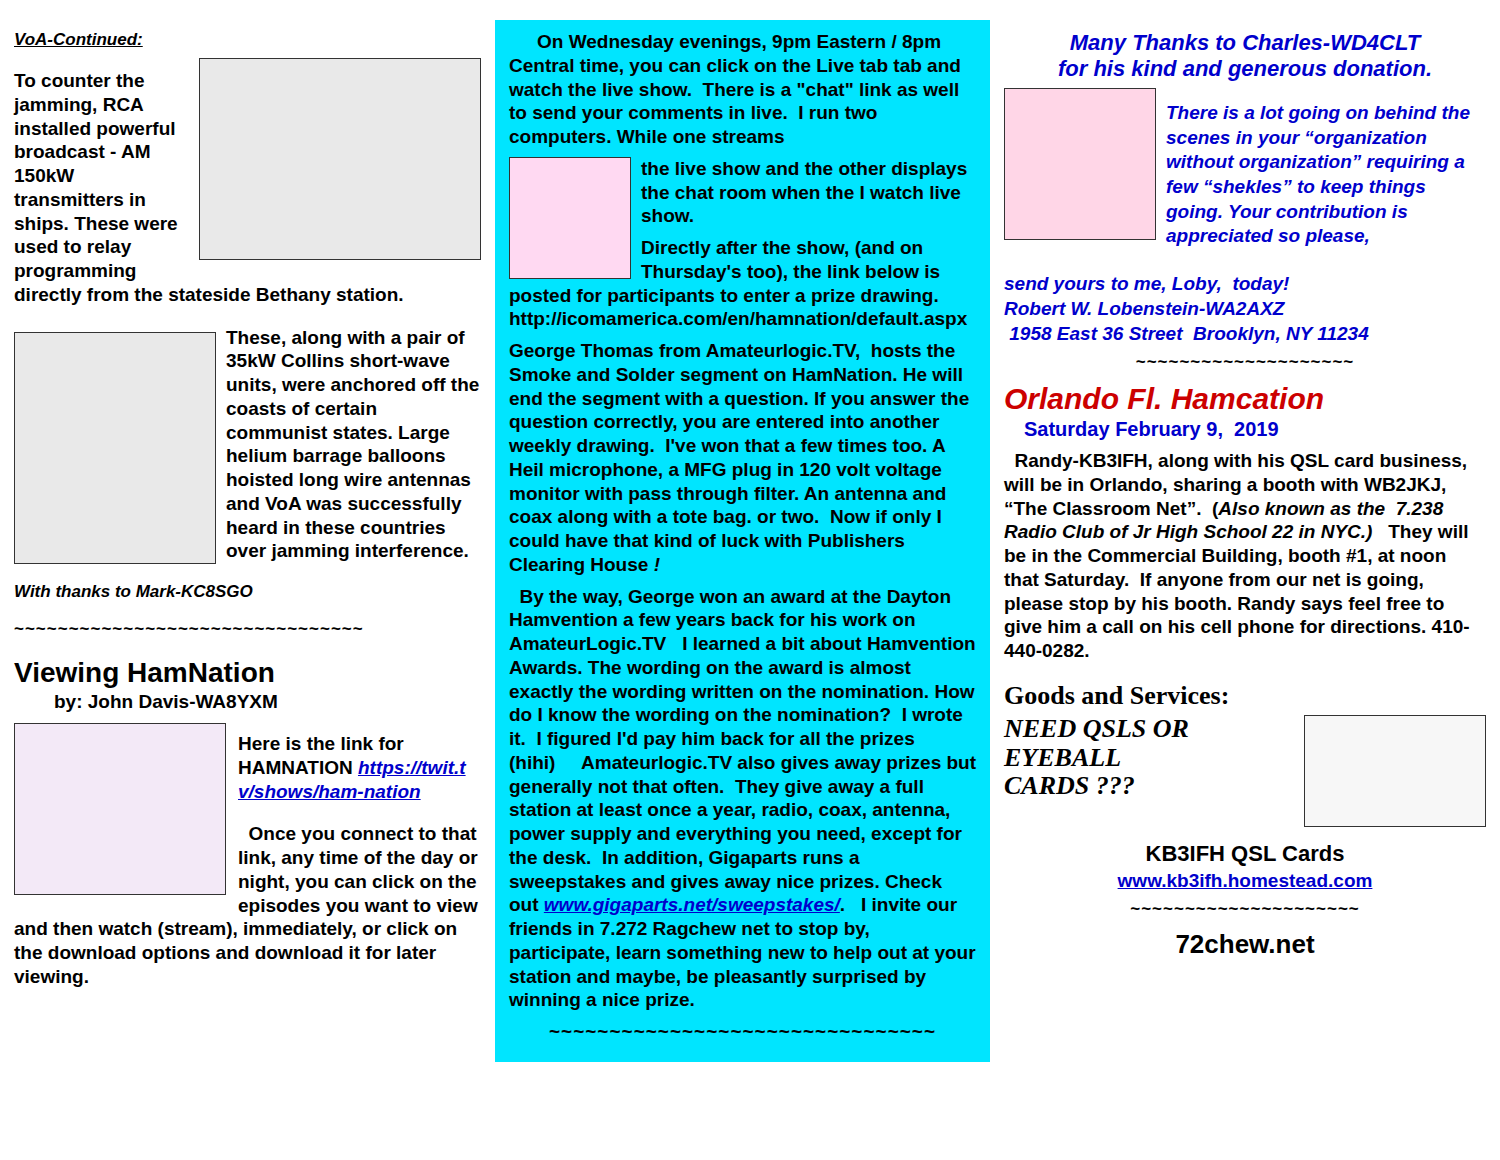VoA-Continued:
To counter the jamming, RCA installed powerful broadcast - AM 150kW transmitters in ships. These were used to relay programming directly from the stateside Bethany station.
These, along with a pair of 35kW Collins short-wave units, were anchored off the coasts of certain communist states. Large helium barrage balloons hoisted long wire antennas and VoA was successfully heard in these countries over jamming interference.
With thanks to Mark-KC8SGO
~~~~~~~~~~~~~~~~~~~~~~~~~~~~~~~~
Viewing HamNation
by: John Davis-WA8YXM
Here is the link for HAMNATION https://twit.tv/shows/ham-nation
Once you connect to that link, any time of the day or night, you can click on the episodes you want to view and then watch (stream), immediately, or click on the download options and download it for later viewing.
On Wednesday evenings, 9pm Eastern / 8pm Central time, you can click on the Live tab tab and watch the live show. There is a "chat" link as well to send your comments in live. I run two computers. While one streams
the live show and the other displays the chat room when the I watch live show.
Directly after the show, (and on Thursday's too), the link below is posted for participants to enter a prize drawing. http://icomamerica.com/en/hamnation/default.aspx
George Thomas from Amateurlogic.TV, hosts the Smoke and Solder segment on HamNation. He will end the segment with a question. If you answer the question correctly, you are entered into another weekly drawing. I've won that a few times too. A Heil microphone, a MFG plug in 120 volt voltage monitor with pass through filter. An antenna and coax along with a tote bag. or two. Now if only I could have that kind of luck with Publishers Clearing House !
By the way, George won an award at the Dayton Hamvention a few years back for his work on AmateurLogic.TV I learned a bit about Hamvention Awards. The wording on the award is almost exactly the wording written on the nomination. How do I know the wording on the nomination? I wrote it. I figured I'd pay him back for all the prizes (hihi) Amateurlogic.TV also gives away prizes but generally not that often. They give away a full station at least once a year, radio, coax, antenna, power supply and everything you need, except for the desk. In addition, Gigaparts runs a sweepstakes and gives away nice prizes. Check out www.gigaparts.net/sweepstakes/. I invite our friends in 7.272 Ragchew net to stop by, participate, learn something new to help out at your station and maybe, be pleasantly surprised by winning a nice prize.
~~~~~~~~~~~~~~~~~~~~~~~~~~~~~~~~
Many Thanks to Charles-WD4CLT
for his kind and generous donation.
There is a lot going on behind the scenes in your “organization without organization” requiring a few “shekles” to keep things going. Your contribution is appreciated so please,
send yours to me, Loby, today!
Robert W. Lobenstein-WA2AXZ
1958 East 36 Street Brooklyn, NY 11234
~~~~~~~~~~~~~~~~~~~~
Orlando Fl. Hamcation
Saturday February 9, 2019
Randy-KB3IFH, along with his QSL card business, will be in Orlando, sharing a booth with WB2JKJ, “The Classroom Net”. (Also known as the 7.238 Radio Club of Jr High School 22 in NYC.) They will be in the Commercial Building, booth #1, at noon that Saturday. If anyone from our net is going, please stop by his booth. Randy says feel free to give him a call on his cell phone for directions. 410-440-0282.
Goods and Services:
NEED QSLS OR
EYEBALL
CARDS ???
KB3IFH QSL Cards
www.kb3ifh.homestead.com
~~~~~~~~~~~~~~~~~~~~~
72chew.net